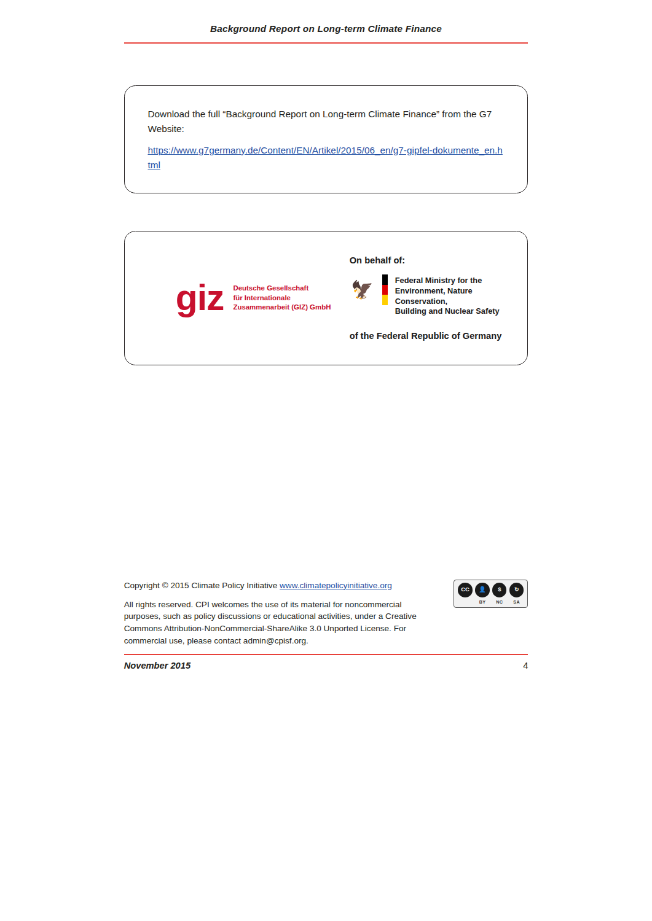Background Report on Long-term Climate Finance
Download the full “Background Report on Long-term Climate Finance” from the G7 Website:
https://www.g7germany.de/Content/EN/Artikel/2015/06_en/g7-gipfel-dokumente_en.html
giz
Deutsche Gesellschaft
für Internationale
Zusammenarbeit (GIZ) GmbH
On behalf of:
🦅
Federal Ministry for the
Environment, Nature Conservation,
Building and Nuclear Safety
of the Federal Republic of Germany
Copyright © 2015 Climate Policy Initiative www.climatepolicyinitiative.org
All rights reserved. CPI welcomes the use of its material for noncommercial purposes, such as policy discussions or educational activities, under a Creative Commons Attribution-NonCommercial-ShareAlike 3.0 Unported License. For commercial use, please contact admin@cpisf.org.
CC
👤
$
↻
BY NC SA
November 2015 4